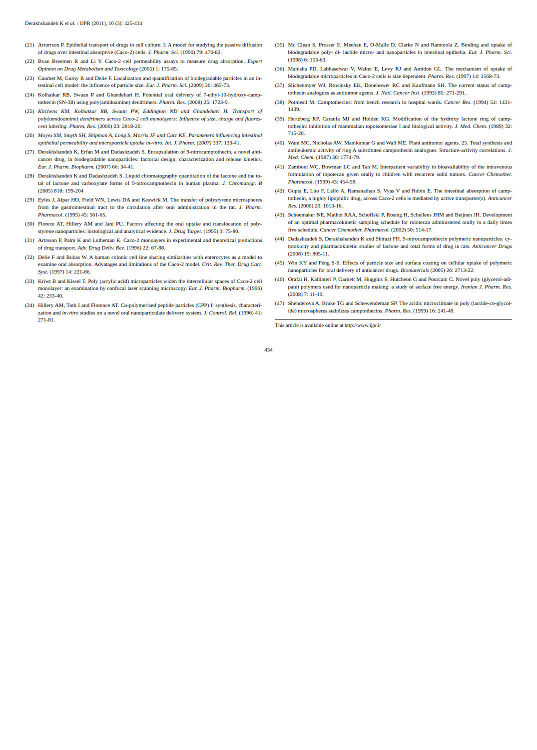Derakhshandeh K et al. / IJPR (2011), 10 (3): 425-434
(21) Arturrson P. Epithelial transport of drugs in cell culture. I: A model for studying the passive diffusion of drugs over intestinal absorptive (Caco-2) cells. J. Pharm. Sci. (1990) 79: 476-82.
(22) Bvan Breemen R and Li Y. Caco-2 cell permeability assays to measure drug absorption. Expert Opinion on Drug Metabolism and Toxicology (2005) 1: 175-85.
(23) Gaumet M, Gurny R and Delie F. Localization and quantification of biodegradable particles in an intestinal cell model: the influence of particle size. Eur. J. Pharm. Sci. (2009) 36: 465-73.
(24) Kolhatkar RB, Swaan P and Ghandehari H. Potential oral delivery of 7-ethyl-10-hydroxy-camptothecin (SN-38) using poly(amidoamine) dendrimers. Pharm. Res. (2008) 25: 1723-9.
(25) Kitchens KM, Kolhatkar RB, Swaan PW, Eddington ND and Ghandehari H. Transport of poly(amidoamine) dendrimers across Caco-2 cell monolayers: Influence of size, charge and fluorescent labeling. Pharm. Res. (2006) 23: 2818-26.
(26) Moyes SM, Smyth SH, Shipman A, Long S, Morris JF and Carr KE. Parameters influencing intestinal epithelial permeability and microparticle uptake in-vitro. Int. J. Pharm. (2007) 337: 133-41.
(27) Derakhshandeh K, Erfan M and Dadashzadeh S. Encapsulation of 9-nitrocamptothecin, a novel anticancer drug, in biodegradable nanoparticles: factorial design, characterization and release kinetics. Eur. J. Pharm. Biopharm. (2007) 66: 34-41.
(28) Derakhshandeh K and Dadashzadeh S. Liquid chromatography quantitation of the lactone and the total of lactone and carboxylate forms of 9-nitrocamptothecin in human plasma. J. Chromatogr. B (2005) 818: 199-204
(29) Eyles J, Alpar HO, Field WN, Lewis DA and Keswick M. The transfer of polystyrene microspheres from the gastrointestinal tract to the circulation after oral administration in the rat. J. Pharm. Pharmacol. (1995) 45: 561-65.
(30) Florece AT, Hillery AM and Jani PU. Factors affecting the oral uptake and translocation of polystyrene nanoparticles: histological and analytical evidence. J. Drug Target. (1995) 3: 75-80.
(31) Artrsson P, Palm K and Lutheman K. Caco-2 monoayers in experimental and theoretical predictions of drug transport. Adv. Drug Deliv. Rev. (1996) 22: 67-88.
(32) Delie F and Rubas W. A human colonic cell line sharing similarities with enterocytes as a model to examine oral absorption. Advatages and limitations of the Caco-2 model. Crit. Rev. Ther. Drug Carr. Syst. (1997) 14: 221-86.
(33) Kriwt B and Kissel T. Poly (acrylic acid) microparticles widen the intercellular spaces of Caco-2 cell monolayer: an examination by confocal laser scanning microscopy. Eur. J. Pharm. Biopharm. (1996) 42: 233-40.
(34) Hillery AM, Toth I and Florence AT. Co-polymerised peptide particles (CPP) I: synthesis, characterization and in-vitro studies on a novel oral nanoparticulate delivery system. J. Control. Rel. (1996) 41: 271-81.
(35) Mc Clean S, Prosser E, Meehan E, O›Malle D, Clarke N and Ramtoola Z. Binding and uptake of biodegradable poly- dl- lactide micro- and nanoparticles in intestinal epithelia. Eur. J. Pharm. Sci. (1998) 6: 153-63.
(36) Manisha PD, Labhasetwar V, Walter E, Levy RJ and Amidon GL. The mechanism of uptake of biodegradable microparticles in Caco-2 cells is size dependent. Pharm. Res. (1997) 14: 1568-73.
(37) Slichenmyer WJ, Rowinsky EK, Donehower RC and Kaufmann SH. The current status of camptothecin analogues as antitumor agents. J. Natl. Cancer Inst. (1993) 85: 271-291.
(38) Potmesil M. Camptothecins: from bench research to hospital wards. Cancer Res. (1994) 54: 1431-1439.
(39) Hertzberg RP, Caranfa MJ and Holden KG. Modification of the hydroxy lactone ring of camptothecin: inhibition of mammalian topoisomerase I and biological activity. J. Med. Chem. (1989) 32: 715-20.
(40) Wani MC, Nicholas AW, Manikumar G and Wall ME. Plant antitumor agents. 25. Total synthesis and antileukemic activity of ring A substituted camptothecin analogues. Structure-activity correlations. J. Med. Chem. (1987) 30: 1774-79.
(41) Zamboni WC, Bowman LC and Tan M. Interpatient variability in bioavailability of the intravenous formulation of topotecan given orally to children with recurrent solid tumors. Cancer Chemother. Pharmacol. (1999) 43: 454-58.
(42) Gupta E, Luo F, Lallo A, Ramanathan S, Vyas V and Rubin E. The intestinal absorption of camptothecin, a highly lipophilic drug, across Caco-2 cells is mediated by active transporter(s). Anticancer Res. (2000) 20: 1013-16.
(43) Schoemaker NE, Mathot RAA, Schoffski P, Rosing H, Schellens JHM and Beijnen JH. Development of an optimal pharmacokinetic sampling schedule for rubitecan administered orally in a daily times five schedule. Cancer Chemother. Pharmacol. (2002) 50: 514-17.
(44) Dadashzadeh S, Derakhshandeh K and Shirazi FH. 9-nitrocamptothecin polymeric nanoparticles: cytotoxicity and pharmacokinetic studies of lactone and total forms of drug in rats. Anticancer Drugs (2008) 19: 805-11.
(45) Win KY and Feng S-S. Effects of particle size and surface coating on cellular uptake of polymeric nanoparticles for oral delivery of anticancer drugs. Biomaterials (2005) 26: 2713-22.
(46) Orafai H, Kallinteri P, Garnett M, Huggins S, Hutcheon G and Pourcain C. Novel poly (glycerol-adipate) polymers used for nanoparticle making: a study of surface free energy. Iranian J. Pharm. Res. (2008) 7: 11-19.
(47) Shenderova A, Bruke TG and Schewendeman SP. The acidic microclimate in poly (lactide-co-glycolide) microspheres stabilizes camptothecins. Pharm. Res. (1999) 16: 241-48.
This article is available online at http://www.ijpr.ir
434